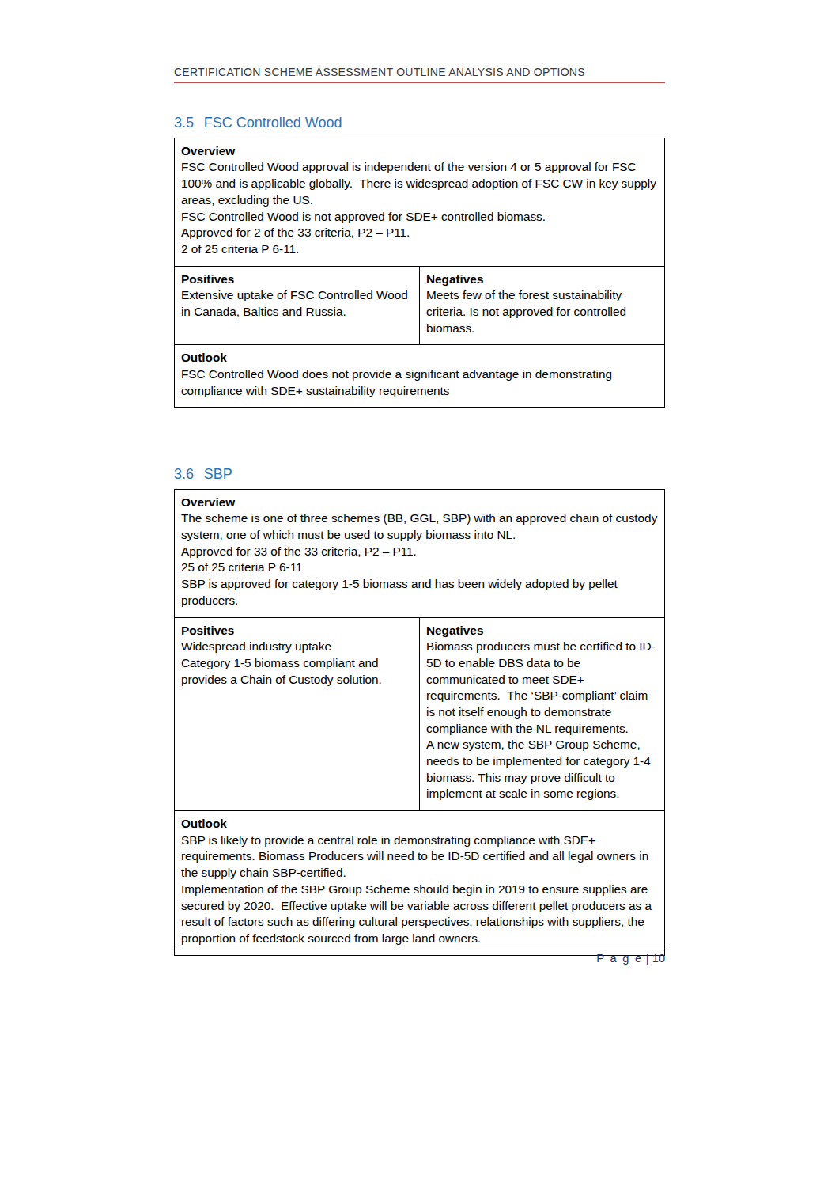CERTIFICATION SCHEME ASSESSMENT OUTLINE ANALYSIS AND OPTIONS
3.5 FSC Controlled Wood
| Overview FSC Controlled Wood approval is independent of the version 4 or 5 approval for FSC 100% and is applicable globally. There is widespread adoption of FSC CW in key supply areas, excluding the US. FSC Controlled Wood is not approved for SDE+ controlled biomass. Approved for 2 of the 33 criteria, P2 – P11. 2 of 25 criteria P 6-11. |
| Positives Extensive uptake of FSC Controlled Wood in Canada, Baltics and Russia. | Negatives Meets few of the forest sustainability criteria. Is not approved for controlled biomass. |
| Outlook FSC Controlled Wood does not provide a significant advantage in demonstrating compliance with SDE+ sustainability requirements |
3.6 SBP
| Overview The scheme is one of three schemes (BB, GGL, SBP) with an approved chain of custody system, one of which must be used to supply biomass into NL. Approved for 33 of the 33 criteria, P2 – P11. 25 of 25 criteria P 6-11 SBP is approved for category 1-5 biomass and has been widely adopted by pellet producers. |
| Positives Widespread industry uptake Category 1-5 biomass compliant and provides a Chain of Custody solution. | Negatives Biomass producers must be certified to ID-5D to enable DBS data to be communicated to meet SDE+ requirements. The ‘SBP-compliant’ claim is not itself enough to demonstrate compliance with the NL requirements. A new system, the SBP Group Scheme, needs to be implemented for category 1-4 biomass. This may prove difficult to implement at scale in some regions. |
| Outlook SBP is likely to provide a central role in demonstrating compliance with SDE+ requirements. Biomass Producers will need to be ID-5D certified and all legal owners in the supply chain SBP-certified. Implementation of the SBP Group Scheme should begin in 2019 to ensure supplies are secured by 2020. Effective uptake will be variable across different pellet producers as a result of factors such as differing cultural perspectives, relationships with suppliers, the proportion of feedstock sourced from large land owners. |
P a g e | 10